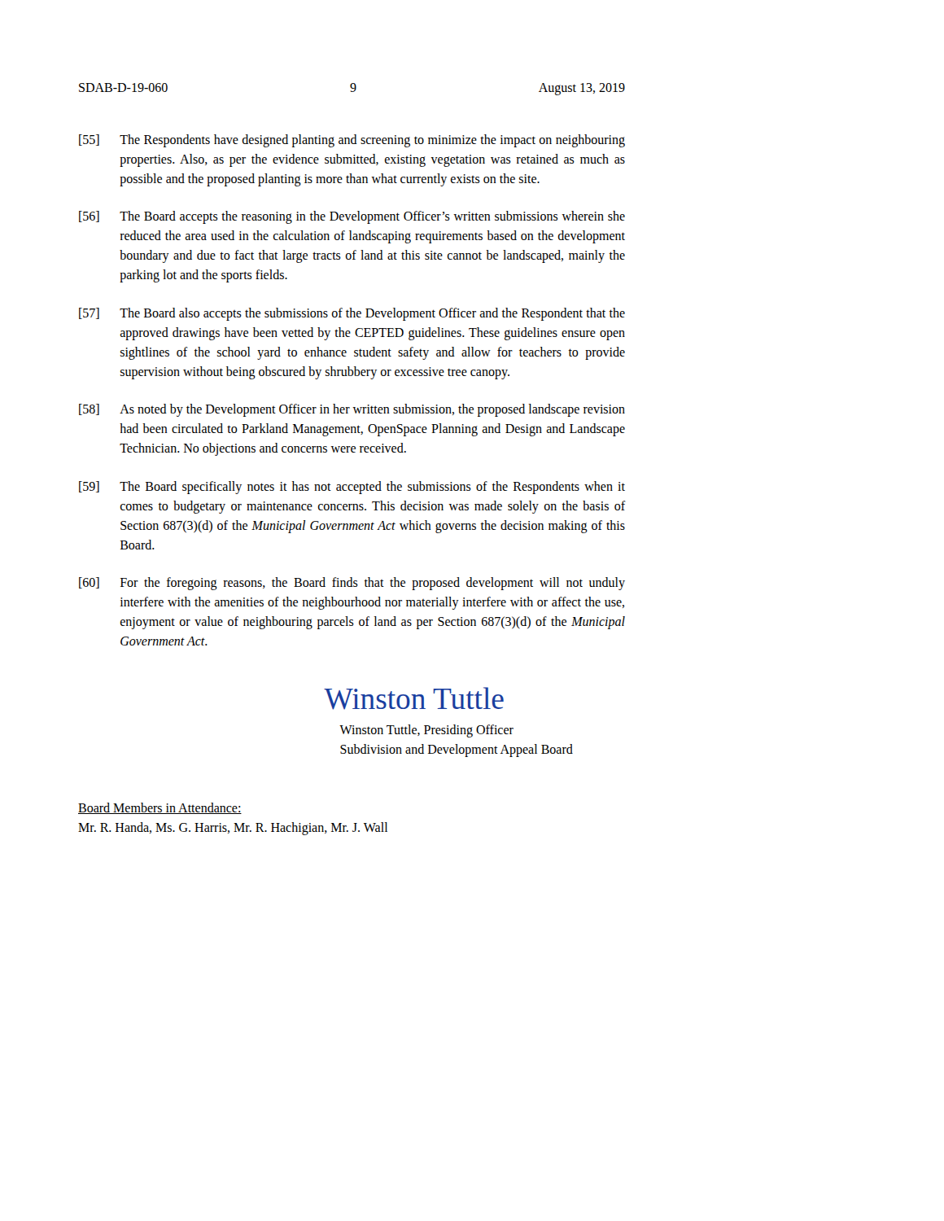SDAB-D-19-060
9
August 13, 2019
[55]
The Respondents have designed planting and screening to minimize the impact on neighbouring properties. Also, as per the evidence submitted, existing vegetation was retained as much as possible and the proposed planting is more than what currently exists on the site.
[56]
The Board accepts the reasoning in the Development Officer’s written submissions wherein she reduced the area used in the calculation of landscaping requirements based on the development boundary and due to fact that large tracts of land at this site cannot be landscaped, mainly the parking lot and the sports fields.
[57]
The Board also accepts the submissions of the Development Officer and the Respondent that the approved drawings have been vetted by the CEPTED guidelines. These guidelines ensure open sightlines of the school yard to enhance student safety and allow for teachers to provide supervision without being obscured by shrubbery or excessive tree canopy.
[58]
As noted by the Development Officer in her written submission, the proposed landscape revision had been circulated to Parkland Management, OpenSpace Planning and Design and Landscape Technician. No objections and concerns were received.
[59]
The Board specifically notes it has not accepted the submissions of the Respondents when it comes to budgetary or maintenance concerns. This decision was made solely on the basis of Section 687(3)(d) of the Municipal Government Act which governs the decision making of this Board.
[60]
For the foregoing reasons, the Board finds that the proposed development will not unduly interfere with the amenities of the neighbourhood nor materially interfere with or affect the use, enjoyment or value of neighbouring parcels of land as per Section 687(3)(d) of the Municipal Government Act.
Winston Tuttle
Winston Tuttle, Presiding Officer
Subdivision and Development Appeal Board
Board Members in Attendance:
Mr. R. Handa, Ms. G. Harris, Mr. R. Hachigian, Mr. J. Wall